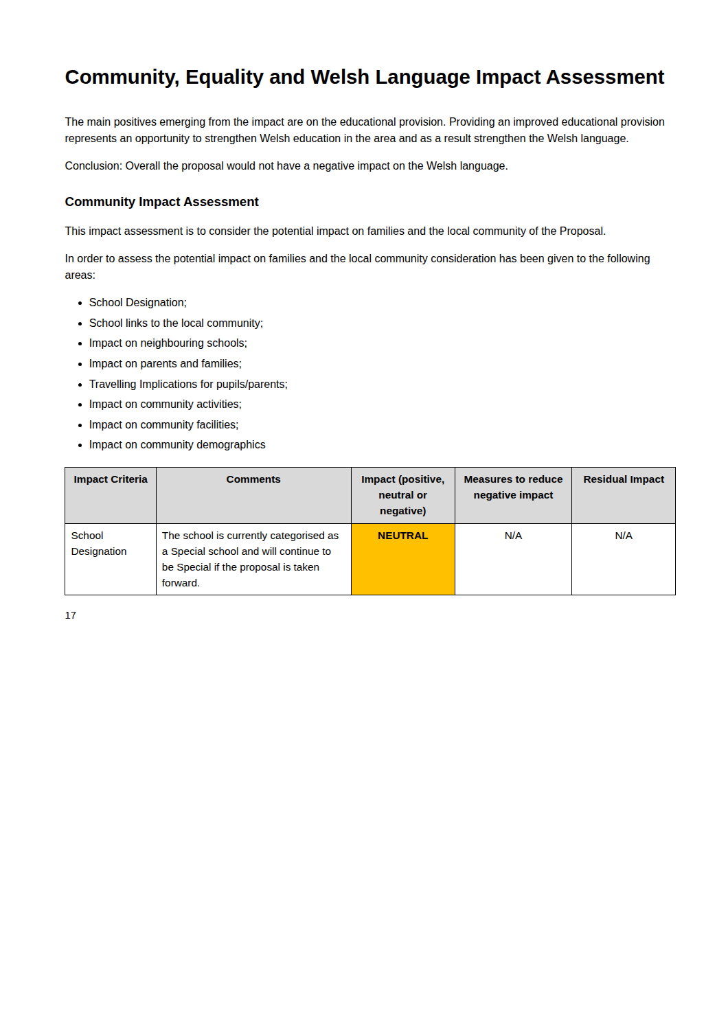Community, Equality and Welsh Language Impact Assessment
The main positives emerging from the impact are on the educational provision. Providing an improved educational provision represents an opportunity to strengthen Welsh education in the area and as a result strengthen the Welsh language.
Conclusion: Overall the proposal would not have a negative impact on the Welsh language.
Community Impact Assessment
This impact assessment is to consider the potential impact on families and the local community of the Proposal.
In order to assess the potential impact on families and the local community consideration has been given to the following areas:
School Designation;
School links to the local community;
Impact on neighbouring schools;
Impact on parents and families;
Travelling Implications for pupils/parents;
Impact on community activities;
Impact on community facilities;
Impact on community demographics
| Impact Criteria | Comments | Impact (positive, neutral or negative) | Measures to reduce negative impact | Residual Impact |
| --- | --- | --- | --- | --- |
| School Designation | The school is currently categorised as a Special school and will continue to be Special if the proposal is taken forward. | NEUTRAL | N/A | N/A |
17